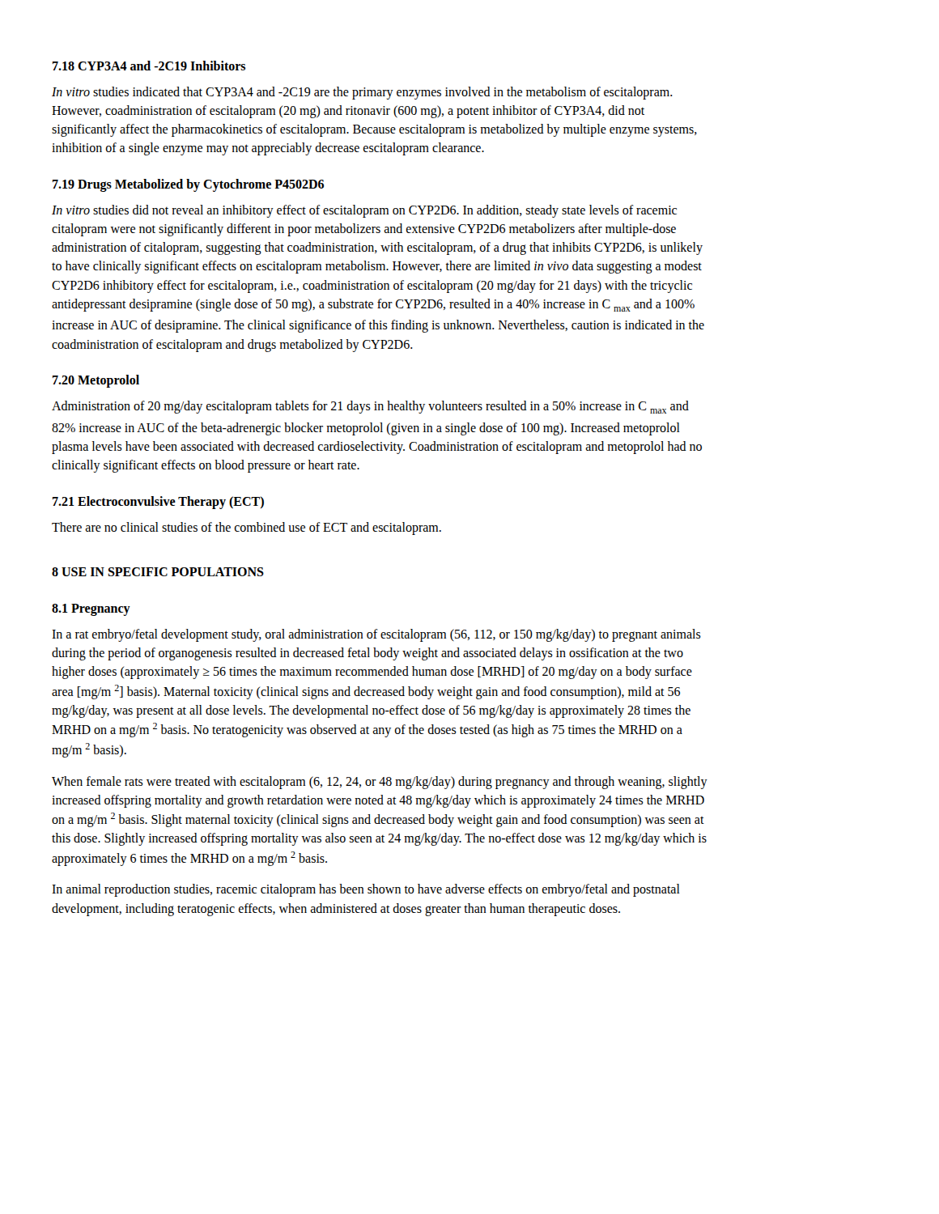7.18 CYP3A4 and -2C19 Inhibitors
In vitro studies indicated that CYP3A4 and -2C19 are the primary enzymes involved in the metabolism of escitalopram. However, coadministration of escitalopram (20 mg) and ritonavir (600 mg), a potent inhibitor of CYP3A4, did not significantly affect the pharmacokinetics of escitalopram. Because escitalopram is metabolized by multiple enzyme systems, inhibition of a single enzyme may not appreciably decrease escitalopram clearance.
7.19 Drugs Metabolized by Cytochrome P4502D6
In vitro studies did not reveal an inhibitory effect of escitalopram on CYP2D6. In addition, steady state levels of racemic citalopram were not significantly different in poor metabolizers and extensive CYP2D6 metabolizers after multiple-dose administration of citalopram, suggesting that coadministration, with escitalopram, of a drug that inhibits CYP2D6, is unlikely to have clinically significant effects on escitalopram metabolism. However, there are limited in vivo data suggesting a modest CYP2D6 inhibitory effect for escitalopram, i.e., coadministration of escitalopram (20 mg/day for 21 days) with the tricyclic antidepressant desipramine (single dose of 50 mg), a substrate for CYP2D6, resulted in a 40% increase in C max and a 100% increase in AUC of desipramine. The clinical significance of this finding is unknown. Nevertheless, caution is indicated in the coadministration of escitalopram and drugs metabolized by CYP2D6.
7.20 Metoprolol
Administration of 20 mg/day escitalopram tablets for 21 days in healthy volunteers resulted in a 50% increase in C max and 82% increase in AUC of the beta-adrenergic blocker metoprolol (given in a single dose of 100 mg). Increased metoprolol plasma levels have been associated with decreased cardioselectivity. Coadministration of escitalopram and metoprolol had no clinically significant effects on blood pressure or heart rate.
7.21 Electroconvulsive Therapy (ECT)
There are no clinical studies of the combined use of ECT and escitalopram.
8 USE IN SPECIFIC POPULATIONS
8.1 Pregnancy
In a rat embryo/fetal development study, oral administration of escitalopram (56, 112, or 150 mg/kg/day) to pregnant animals during the period of organogenesis resulted in decreased fetal body weight and associated delays in ossification at the two higher doses (approximately ≥ 56 times the maximum recommended human dose [MRHD] of 20 mg/day on a body surface area [mg/m 2] basis). Maternal toxicity (clinical signs and decreased body weight gain and food consumption), mild at 56 mg/kg/day, was present at all dose levels. The developmental no-effect dose of 56 mg/kg/day is approximately 28 times the MRHD on a mg/m 2 basis. No teratogenicity was observed at any of the doses tested (as high as 75 times the MRHD on a mg/m 2 basis).
When female rats were treated with escitalopram (6, 12, 24, or 48 mg/kg/day) during pregnancy and through weaning, slightly increased offspring mortality and growth retardation were noted at 48 mg/kg/day which is approximately 24 times the MRHD on a mg/m 2 basis. Slight maternal toxicity (clinical signs and decreased body weight gain and food consumption) was seen at this dose. Slightly increased offspring mortality was also seen at 24 mg/kg/day. The no-effect dose was 12 mg/kg/day which is approximately 6 times the MRHD on a mg/m 2 basis.
In animal reproduction studies, racemic citalopram has been shown to have adverse effects on embryo/fetal and postnatal development, including teratogenic effects, when administered at doses greater than human therapeutic doses.